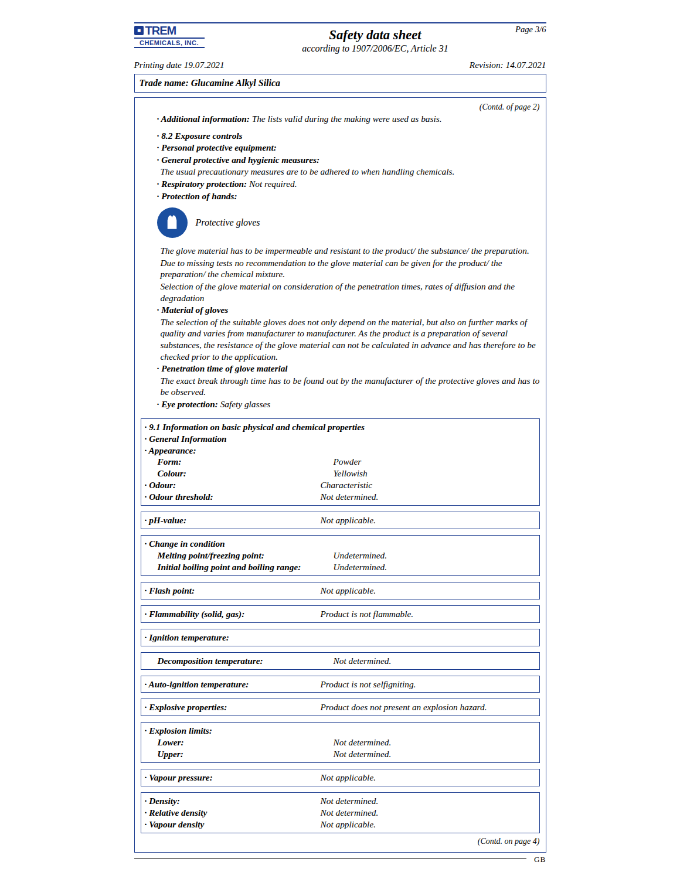■ TREM
CHEMICALS, INC.
Safety data sheet
according to 1907/2006/EC, Article 31
Page 3/6
Printing date 19.07.2021
Revision: 14.07.2021
Trade name: Glucamine Alkyl Silica
(Contd. of page 2)
· Additional information: The lists valid during the making were used as basis.
· 8.2 Exposure controls
· Personal protective equipment:
· General protective and hygienic measures:
The usual precautionary measures are to be adhered to when handling chemicals.
· Respiratory protection: Not required.
· Protection of hands:
Protective gloves
The glove material has to be impermeable and resistant to the product/ the substance/ the preparation.
Due to missing tests no recommendation to the glove material can be given for the product/ the preparation/ the chemical mixture.
Selection of the glove material on consideration of the penetration times, rates of diffusion and the degradation
· Material of gloves
The selection of the suitable gloves does not only depend on the material, but also on further marks of quality and varies from manufacturer to manufacturer. As the product is a preparation of several substances, the resistance of the glove material can not be calculated in advance and has therefore to be checked prior to the application.
· Penetration time of glove material
The exact break through time has to be found out by the manufacturer of the protective gloves and has to be observed.
· Eye protection: Safety glasses
· 9.1 Information on basic physical and chemical properties
· General Information
· Appearance:
Form:
Powder
Colour:
Yellowish
· Odour:
Characteristic
· Odour threshold:
Not determined.
· pH-value:
Not applicable.
· Change in condition
Melting point/freezing point:
Undetermined.
Initial boiling point and boiling range:
Undetermined.
· Flash point:
Not applicable.
· Flammability (solid, gas):
Product is not flammable.
· Ignition temperature:
Decomposition temperature:
Not determined.
· Auto-ignition temperature:
Product is not selfigniting.
· Explosive properties:
Product does not present an explosion hazard.
· Explosion limits:
Lower:
Not determined.
Upper:
Not determined.
· Vapour pressure:
Not applicable.
· Density:
Not determined.
· Relative density
Not determined.
· Vapour density
Not applicable.
(Contd. on page 4)
GB